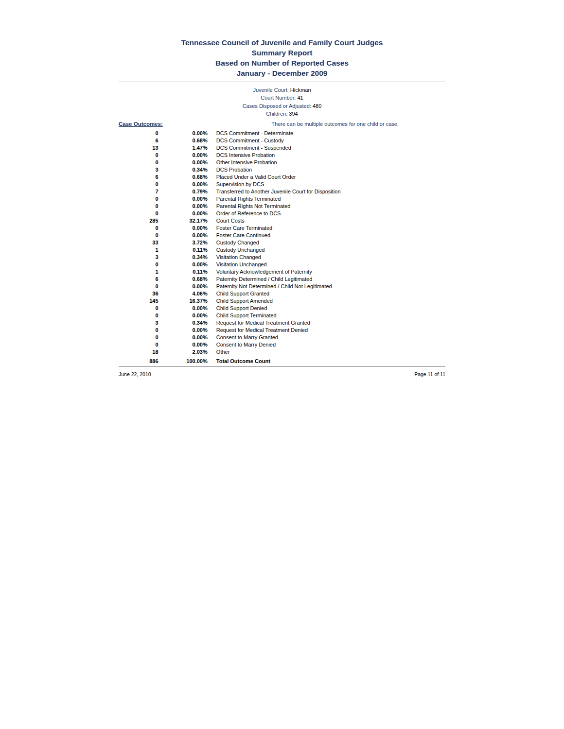Tennessee Council of Juvenile and Family Court Judges
Summary Report
Based on Number of Reported Cases
January - December 2009
Juvenile Court: Hickman
Court Number: 41
Cases Disposed or Adjusted: 480
Children: 394
Case Outcomes:
There can be multiple outcomes for one child or case.
| 0 | 0.00% | DCS Commitment - Determinate |
| 6 | 0.68% | DCS Commitment - Custody |
| 13 | 1.47% | DCS Commitment - Suspended |
| 0 | 0.00% | DCS Intensive Probation |
| 0 | 0.00% | Other Intensive Probation |
| 3 | 0.34% | DCS Probation |
| 6 | 0.68% | Placed Under a Valid Court Order |
| 0 | 0.00% | Supervision by DCS |
| 7 | 0.79% | Transferred to Another Juvenile Court for Disposition |
| 0 | 0.00% | Parental Rights Terminated |
| 0 | 0.00% | Parental Rights Not Terminated |
| 0 | 0.00% | Order of Reference to DCS |
| 285 | 32.17% | Court Costs |
| 0 | 0.00% | Foster Care Terminated |
| 0 | 0.00% | Foster Care Continued |
| 33 | 3.72% | Custody Changed |
| 1 | 0.11% | Custody Unchanged |
| 3 | 0.34% | Visitation Changed |
| 0 | 0.00% | Visitation Unchanged |
| 1 | 0.11% | Voluntary Acknowledgement of Paternity |
| 6 | 0.68% | Paternity Determined / Child Legitimated |
| 0 | 0.00% | Paternity Not Determined / Child Not Legitimated |
| 36 | 4.06% | Child Support Granted |
| 145 | 16.37% | Child Support Amended |
| 0 | 0.00% | Child Support Denied |
| 0 | 0.00% | Child Support Terminated |
| 3 | 0.34% | Request for Medical Treatment Granted |
| 0 | 0.00% | Request for Medical Treatment Denied |
| 0 | 0.00% | Consent to Marry Granted |
| 0 | 0.00% | Consent to Marry Denied |
| 18 | 2.03% | Other |
| 886 | 100.00% | Total Outcome Count |
June 22, 2010
Page 11 of 11